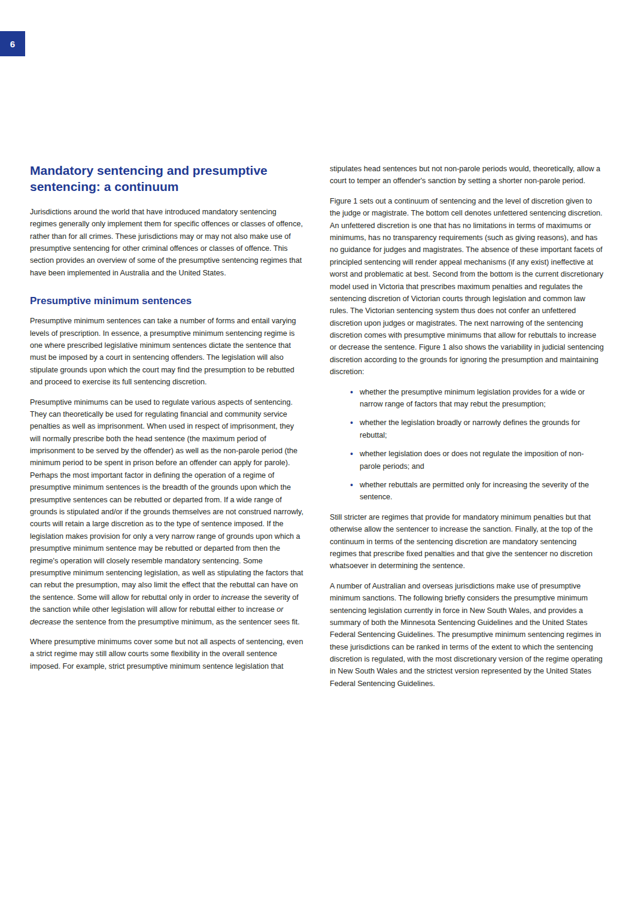6
Mandatory sentencing and presumptive sentencing: a continuum
Jurisdictions around the world that have introduced mandatory sentencing regimes generally only implement them for specific offences or classes of offence, rather than for all crimes. These jurisdictions may or may not also make use of presumptive sentencing for other criminal offences or classes of offence. This section provides an overview of some of the presumptive sentencing regimes that have been implemented in Australia and the United States.
Presumptive minimum sentences
Presumptive minimum sentences can take a number of forms and entail varying levels of prescription. In essence, a presumptive minimum sentencing regime is one where prescribed legislative minimum sentences dictate the sentence that must be imposed by a court in sentencing offenders. The legislation will also stipulate grounds upon which the court may find the presumption to be rebutted and proceed to exercise its full sentencing discretion.
Presumptive minimums can be used to regulate various aspects of sentencing. They can theoretically be used for regulating financial and community service penalties as well as imprisonment. When used in respect of imprisonment, they will normally prescribe both the head sentence (the maximum period of imprisonment to be served by the offender) as well as the non-parole period (the minimum period to be spent in prison before an offender can apply for parole). Perhaps the most important factor in defining the operation of a regime of presumptive minimum sentences is the breadth of the grounds upon which the presumptive sentences can be rebutted or departed from. If a wide range of grounds is stipulated and/or if the grounds themselves are not construed narrowly, courts will retain a large discretion as to the type of sentence imposed. If the legislation makes provision for only a very narrow range of grounds upon which a presumptive minimum sentence may be rebutted or departed from then the regime's operation will closely resemble mandatory sentencing. Some presumptive minimum sentencing legislation, as well as stipulating the factors that can rebut the presumption, may also limit the effect that the rebuttal can have on the sentence. Some will allow for rebuttal only in order to increase the severity of the sanction while other legislation will allow for rebuttal either to increase or decrease the sentence from the presumptive minimum, as the sentencer sees fit.
Where presumptive minimums cover some but not all aspects of sentencing, even a strict regime may still allow courts some flexibility in the overall sentence imposed. For example, strict presumptive minimum sentence legislation that stipulates head sentences but not non-parole periods would, theoretically, allow a court to temper an offender's sanction by setting a shorter non-parole period.
Figure 1 sets out a continuum of sentencing and the level of discretion given to the judge or magistrate. The bottom cell denotes unfettered sentencing discretion. An unfettered discretion is one that has no limitations in terms of maximums or minimums, has no transparency requirements (such as giving reasons), and has no guidance for judges and magistrates. The absence of these important facets of principled sentencing will render appeal mechanisms (if any exist) ineffective at worst and problematic at best. Second from the bottom is the current discretionary model used in Victoria that prescribes maximum penalties and regulates the sentencing discretion of Victorian courts through legislation and common law rules. The Victorian sentencing system thus does not confer an unfettered discretion upon judges or magistrates. The next narrowing of the sentencing discretion comes with presumptive minimums that allow for rebuttals to increase or decrease the sentence. Figure 1 also shows the variability in judicial sentencing discretion according to the grounds for ignoring the presumption and maintaining discretion:
whether the presumptive minimum legislation provides for a wide or narrow range of factors that may rebut the presumption;
whether the legislation broadly or narrowly defines the grounds for rebuttal;
whether legislation does or does not regulate the imposition of non-parole periods; and
whether rebuttals are permitted only for increasing the severity of the sentence.
Still stricter are regimes that provide for mandatory minimum penalties but that otherwise allow the sentencer to increase the sanction. Finally, at the top of the continuum in terms of the sentencing discretion are mandatory sentencing regimes that prescribe fixed penalties and that give the sentencer no discretion whatsoever in determining the sentence.
A number of Australian and overseas jurisdictions make use of presumptive minimum sanctions. The following briefly considers the presumptive minimum sentencing legislation currently in force in New South Wales, and provides a summary of both the Minnesota Sentencing Guidelines and the United States Federal Sentencing Guidelines. The presumptive minimum sentencing regimes in these jurisdictions can be ranked in terms of the extent to which the sentencing discretion is regulated, with the most discretionary version of the regime operating in New South Wales and the strictest version represented by the United States Federal Sentencing Guidelines.